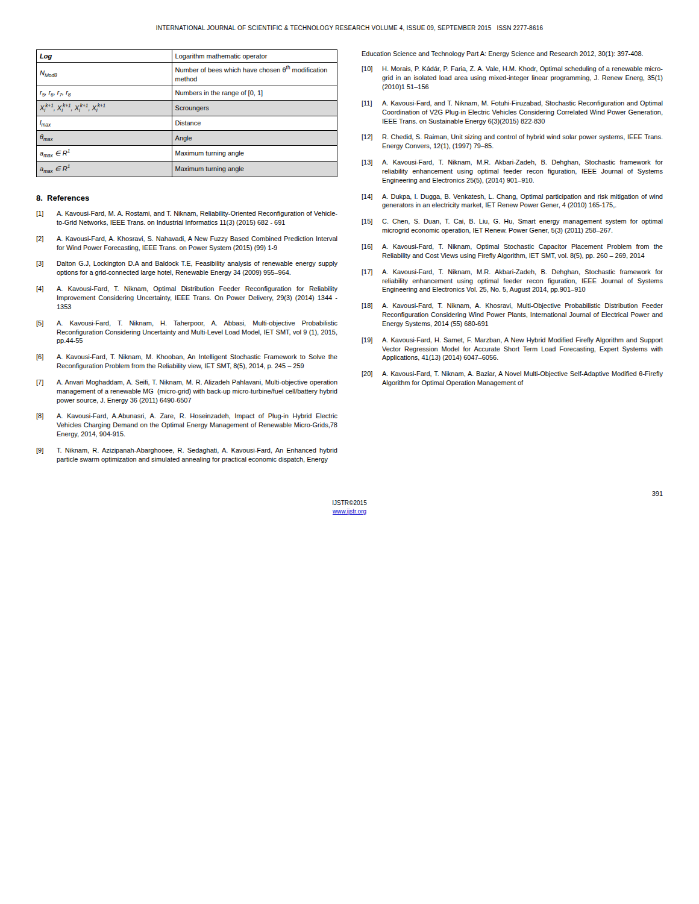INTERNATIONAL JOURNAL OF SCIENTIFIC & TECHNOLOGY RESEARCH VOLUME 4, ISSUE 09, SEPTEMBER 2015 ISSN 2277-8616
| Log | Logarithm mathematic operator |
| N Modθ | Number of bees which have chosen θ th modification method |
| r 5 , r 6 , r 7 , r 8 | Numbers in the range of [0, 1] |
| X i k+1 , X i k+1 , X i k+1 , X i k+1 | Scroungers |
| l max | Distance |
| θ max | Angle |
| a max ∈ R 1 | Maximum turning angle |
| a max ∈ R 1 | Maximum turning angle |
8. References
[1] A. Kavousi-Fard, M. A. Rostami, and T. Niknam, Reliability-Oriented Reconfiguration of Vehicle-to-Grid Networks, IEEE Trans. on Industrial Informatics 11(3) (2015) 682 - 691
[2] A. Kavousi-Fard, A. Khosravi, S. Nahavadi, A New Fuzzy Based Combined Prediction Interval for Wind Power Forecasting, IEEE Trans. on Power System (2015) (99) 1-9
[3] Dalton G.J, Lockington D.A and Baldock T.E, Feasibility analysis of renewable energy supply options for a grid-connected large hotel, Renewable Energy 34 (2009) 955–964.
[4] A. Kavousi-Fard, T. Niknam, Optimal Distribution Feeder Reconfiguration for Reliability Improvement Considering Uncertainty, IEEE Trans. On Power Delivery, 29(3) (2014) 1344 - 1353
[5] A. Kavousi-Fard, T. Niknam, H. Taherpoor, A. Abbasi, Multi-objective Probabilistic Reconfiguration Considering Uncertainty and Multi-Level Load Model, IET SMT, vol 9 (1), 2015, pp.44-55
[6] A. Kavousi-Fard, T. Niknam, M. Khooban, An Intelligent Stochastic Framework to Solve the Reconfiguration Problem from the Reliability view, IET SMT, 8(5), 2014, p. 245 – 259
[7] A. Anvari Moghaddam, A. Seifi, T. Niknam, M. R. Alizadeh Pahlavani, Multi-objective operation management of a renewable MG (micro-grid) with back-up micro-turbine/fuel cell/battery hybrid power source, J. Energy 36 (2011) 6490-6507
[8] A. Kavousi-Fard, A.Abunasri, A. Zare, R. Hoseinzadeh, Impact of Plug-in Hybrid Electric Vehicles Charging Demand on the Optimal Energy Management of Renewable Micro-Grids,78 Energy, 2014, 904-915.
[9] T. Niknam, R. Azizipanah-Abarghooee, R. Sedaghati, A. Kavousi-Fard, An Enhanced hybrid particle swarm optimization and simulated annealing for practical economic dispatch, Energy
Education Science and Technology Part A: Energy Science and Research 2012, 30(1): 397-408.
[10] H. Morais, P. Kádár, P. Faria, Z. A. Vale, H.M. Khodr, Optimal scheduling of a renewable micro-grid in an isolated load area using mixed-integer linear programming, J. Renew Energ, 35(1) (2010)1 51–156
[11] A. Kavousi-Fard, and T. Niknam, M. Fotuhi-Firuzabad, Stochastic Reconfiguration and Optimal Coordination of V2G Plug-in Electric Vehicles Considering Correlated Wind Power Generation, IEEE Trans. on Sustainable Energy 6(3)(2015) 822-830
[12] R. Chedid, S. Raiman, Unit sizing and control of hybrid wind solar power systems, IEEE Trans. Energy Convers, 12(1), (1997) 79–85.
[13] A. Kavousi-Fard, T. Niknam, M.R. Akbari-Zadeh, B. Dehghan, Stochastic framework for reliability enhancement using optimal feeder recon figuration, IEEE Journal of Systems Engineering and Electronics 25(5), (2014) 901–910.
[14] A. Dukpa, I. Dugga, B. Venkatesh, L. Chang, Optimal participation and risk mitigation of wind generators in an electricity market, IET Renew Power Gener, 4 (2010) 165-175,.
[15] C. Chen, S. Duan, T. Cai, B. Liu, G. Hu, Smart energy management system for optimal microgrid economic operation, IET Renew. Power Gener, 5(3) (2011) 258–267.
[16] A. Kavousi-Fard, T. Niknam, Optimal Stochastic Capacitor Placement Problem from the Reliability and Cost Views using Firefly Algorithm, IET SMT, vol. 8(5), pp. 260 – 269, 2014
[17] A. Kavousi-Fard, T. Niknam, M.R. Akbari-Zadeh, B. Dehghan, Stochastic framework for reliability enhancement using optimal feeder recon figuration, IEEE Journal of Systems Engineering and Electronics Vol. 25, No. 5, August 2014, pp.901–910
[18] A. Kavousi-Fard, T. Niknam, A. Khosravi, Multi-Objective Probabilistic Distribution Feeder Reconfiguration Considering Wind Power Plants, International Journal of Electrical Power and Energy Systems, 2014 (55) 680-691
[19] A. Kavousi-Fard, H. Samet, F. Marzban, A New Hybrid Modified Firefly Algorithm and Support Vector Regression Model for Accurate Short Term Load Forecasting, Expert Systems with Applications, 41(13) (2014) 6047–6056.
[20] A. Kavousi-Fard, T. Niknam, A. Baziar, A Novel Multi-Objective Self-Adaptive Modified θ-Firefly Algorithm for Optimal Operation Management of
391
IJSTR©2015
www.ijstr.org